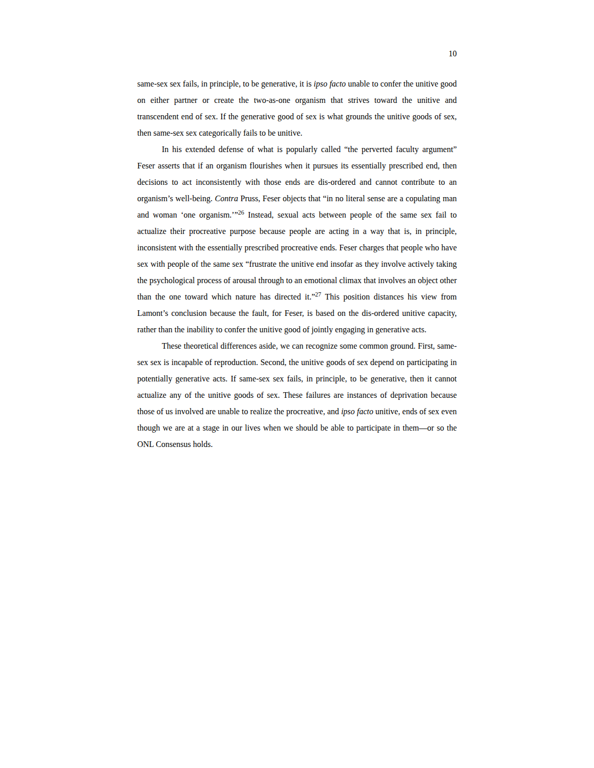10
same-sex sex fails, in principle, to be generative, it is ipso facto unable to confer the unitive good on either partner or create the two-as-one organism that strives toward the unitive and transcendent end of sex. If the generative good of sex is what grounds the unitive goods of sex, then same-sex sex categorically fails to be unitive.
In his extended defense of what is popularly called “the perverted faculty argument” Feser asserts that if an organism flourishes when it pursues its essentially prescribed end, then decisions to act inconsistently with those ends are dis-ordered and cannot contribute to an organism’s well-being. Contra Pruss, Feser objects that “in no literal sense are a copulating man and woman ‘one organism.’”26 Instead, sexual acts between people of the same sex fail to actualize their procreative purpose because people are acting in a way that is, in principle, inconsistent with the essentially prescribed procreative ends. Feser charges that people who have sex with people of the same sex “frustrate the unitive end insofar as they involve actively taking the psychological process of arousal through to an emotional climax that involves an object other than the one toward which nature has directed it.”27 This position distances his view from Lamont’s conclusion because the fault, for Feser, is based on the dis-ordered unitive capacity, rather than the inability to confer the unitive good of jointly engaging in generative acts.
These theoretical differences aside, we can recognize some common ground. First, same-sex sex is incapable of reproduction. Second, the unitive goods of sex depend on participating in potentially generative acts. If same-sex sex fails, in principle, to be generative, then it cannot actualize any of the unitive goods of sex. These failures are instances of deprivation because those of us involved are unable to realize the procreative, and ipso facto unitive, ends of sex even though we are at a stage in our lives when we should be able to participate in them—or so the ONL Consensus holds.